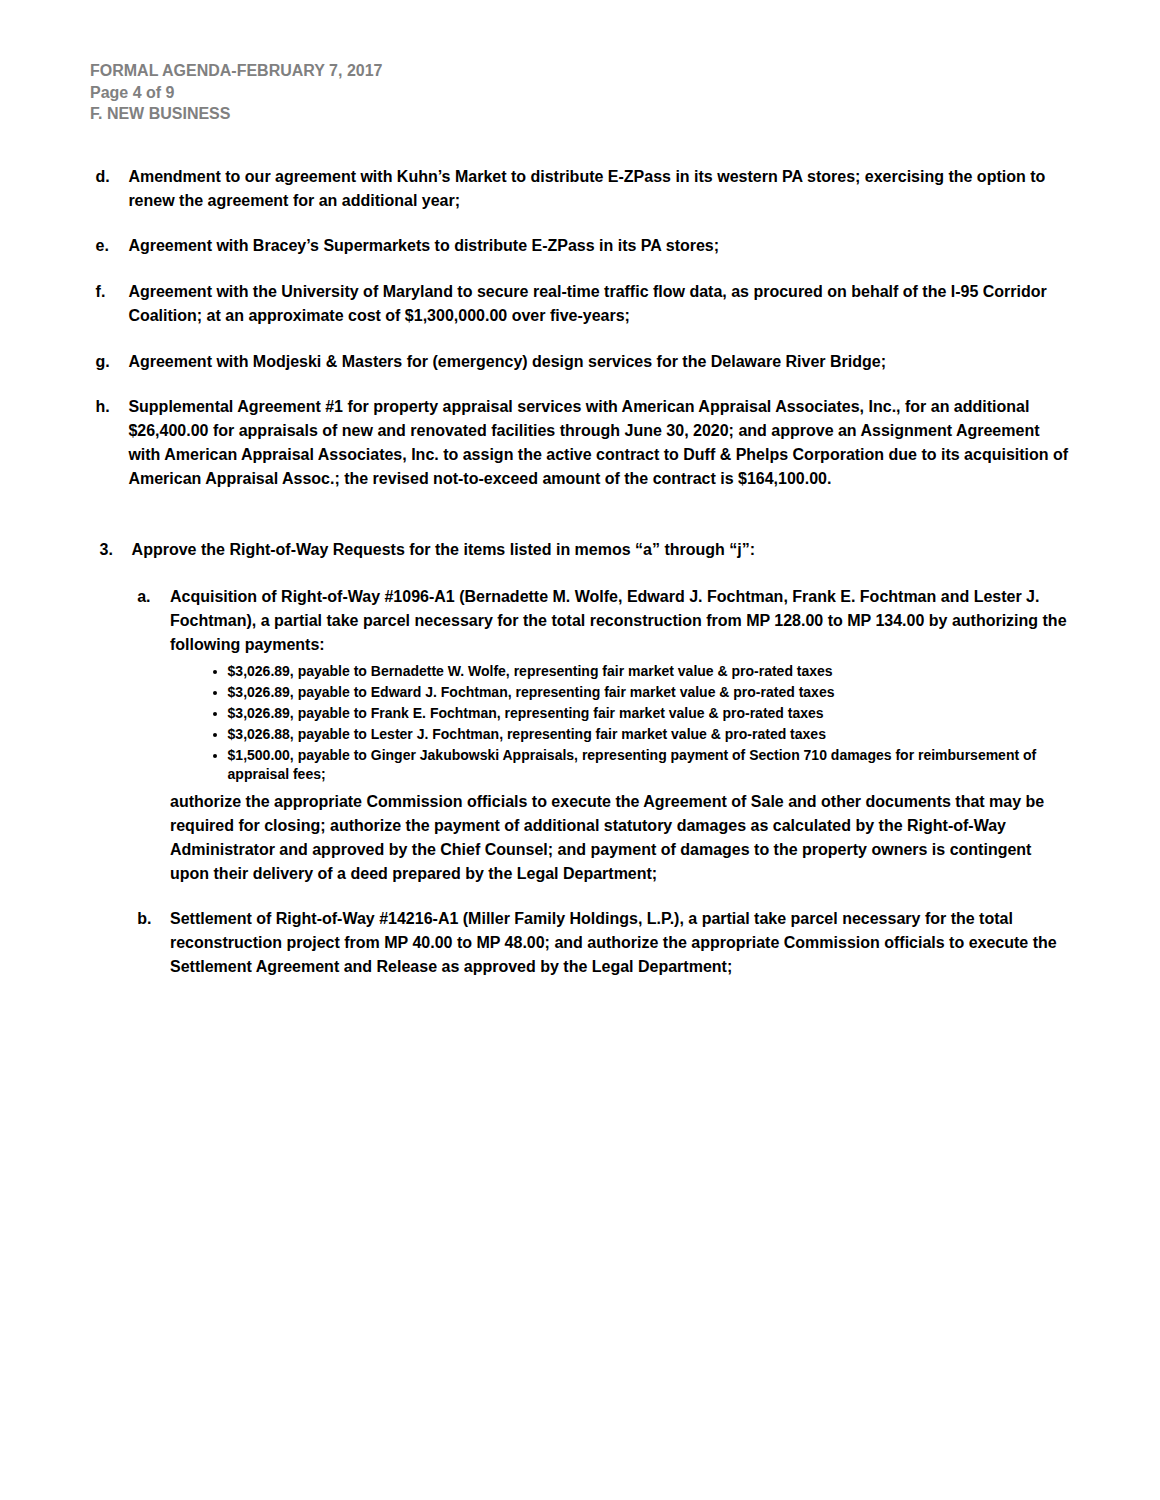FORMAL AGENDA-FEBRUARY 7, 2017
Page 4 of 9
F. NEW BUSINESS
d. Amendment to our agreement with Kuhn’s Market to distribute E-ZPass in its western PA stores; exercising the option to renew the agreement for an additional year;
e. Agreement with Bracey’s Supermarkets to distribute E-ZPass in its PA stores;
f. Agreement with the University of Maryland to secure real-time traffic flow data, as procured on behalf of the I-95 Corridor Coalition; at an approximate cost of $1,300,000.00 over five-years;
g. Agreement with Modjeski & Masters for (emergency) design services for the Delaware River Bridge;
h. Supplemental Agreement #1 for property appraisal services with American Appraisal Associates, Inc., for an additional $26,400.00 for appraisals of new and renovated facilities through June 30, 2020; and approve an Assignment Agreement with American Appraisal Associates, Inc. to assign the active contract to Duff & Phelps Corporation due to its acquisition of American Appraisal Assoc.; the revised not-to-exceed amount of the contract is $164,100.00.
3. Approve the Right-of-Way Requests for the items listed in memos “a” through “j”:
a. Acquisition of Right-of-Way #1096-A1 (Bernadette M. Wolfe, Edward J. Fochtman, Frank E. Fochtman and Lester J. Fochtman), a partial take parcel necessary for the total reconstruction from MP 128.00 to MP 134.00 by authorizing the following payments:
$3,026.89, payable to Bernadette W. Wolfe, representing fair market value & pro-rated taxes
$3,026.89, payable to Edward J. Fochtman, representing fair market value & pro-rated taxes
$3,026.89, payable to Frank E. Fochtman, representing fair market value & pro-rated taxes
$3,026.88, payable to Lester J. Fochtman, representing fair market value & pro-rated taxes
$1,500.00, payable to Ginger Jakubowski Appraisals, representing payment of Section 710 damages for reimbursement of appraisal fees;
authorize the appropriate Commission officials to execute the Agreement of Sale and other documents that may be required for closing; authorize the payment of additional statutory damages as calculated by the Right-of-Way Administrator and approved by the Chief Counsel; and payment of damages to the property owners is contingent upon their delivery of a deed prepared by the Legal Department;
b. Settlement of Right-of-Way #14216-A1 (Miller Family Holdings, L.P.), a partial take parcel necessary for the total reconstruction project from MP 40.00 to MP 48.00; and authorize the appropriate Commission officials to execute the Settlement Agreement and Release as approved by the Legal Department;